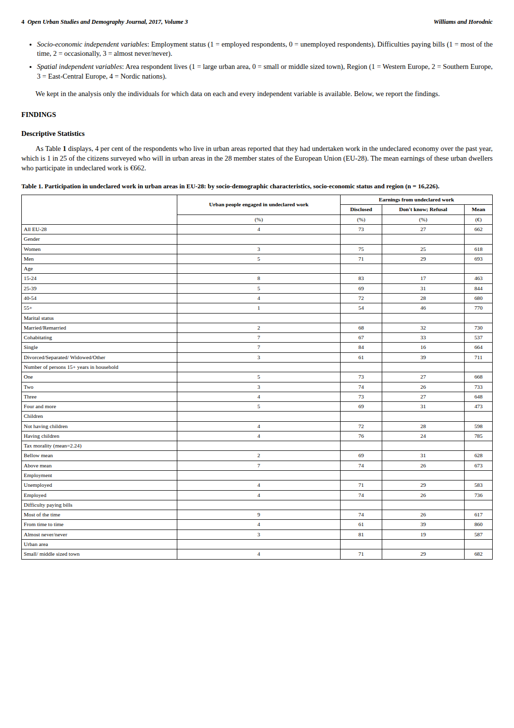4 Open Urban Studies and Demography Journal, 2017, Volume 3
Williams and Horodnic
Socio-economic independent variables: Employment status (1 = employed respondents, 0 = unemployed respondents), Difficulties paying bills (1 = most of the time, 2 = occasionally, 3 = almost never/never).
Spatial independent variables: Area respondent lives (1 = large urban area, 0 = small or middle sized town), Region (1 = Western Europe, 2 = Southern Europe, 3 = East-Central Europe, 4 = Nordic nations).
We kept in the analysis only the individuals for which data on each and every independent variable is available. Below, we report the findings.
FINDINGS
Descriptive Statistics
As Table 1 displays, 4 per cent of the respondents who live in urban areas reported that they had undertaken work in the undeclared economy over the past year, which is 1 in 25 of the citizens surveyed who will in urban areas in the 28 member states of the European Union (EU-28). The mean earnings of these urban dwellers who participate in undeclared work is €662.
Table 1. Participation in undeclared work in urban areas in EU-28: by socio-demographic characteristics, socio-economic status and region (n = 16,226).
| | Urban people engaged in undeclared work | Earnings from undeclared work |
| --- | --- | --- |
| Disclosed | Don't know; Refusal | Mean |
| (%) | (%) | (%) | (€) |
| All EU-28 | 4 | 73 | 27 | 662 |
| Gender | | | | |
| Women | 3 | 75 | 25 | 618 |
| Men | 5 | 71 | 29 | 693 |
| Age | | | | |
| 15-24 | 8 | 83 | 17 | 463 |
| 25-39 | 5 | 69 | 31 | 844 |
| 40-54 | 4 | 72 | 28 | 680 |
| 55+ | 1 | 54 | 46 | 770 |
| Marital status | | | | |
| Married/Remarried | 2 | 68 | 32 | 730 |
| Cohabitating | 7 | 67 | 33 | 537 |
| Single | 7 | 84 | 16 | 664 |
| Divorced/Separated/ Widowed/Other | 3 | 61 | 39 | 711 |
| Number of persons 15+ years in household | | | | |
| One | 5 | 73 | 27 | 668 |
| Two | 3 | 74 | 26 | 733 |
| Three | 4 | 73 | 27 | 648 |
| Four and more | 5 | 69 | 31 | 473 |
| Children | | | | |
| Not having children | 4 | 72 | 28 | 598 |
| Having children | 4 | 76 | 24 | 785 |
| Tax morality (mean=2.24) | | | | |
| Bellow mean | 2 | 69 | 31 | 628 |
| Above mean | 7 | 74 | 26 | 673 |
| Employment | | | | |
| Unemployed | 4 | 71 | 29 | 583 |
| Employed | 4 | 74 | 26 | 736 |
| Difficulty paying bills | | | | |
| Most of the time | 9 | 74 | 26 | 617 |
| From time to time | 4 | 61 | 39 | 860 |
| Almost never/never | 3 | 81 | 19 | 587 |
| Urban area | | | | |
| Small/ middle sized town | 4 | 71 | 29 | 682 |